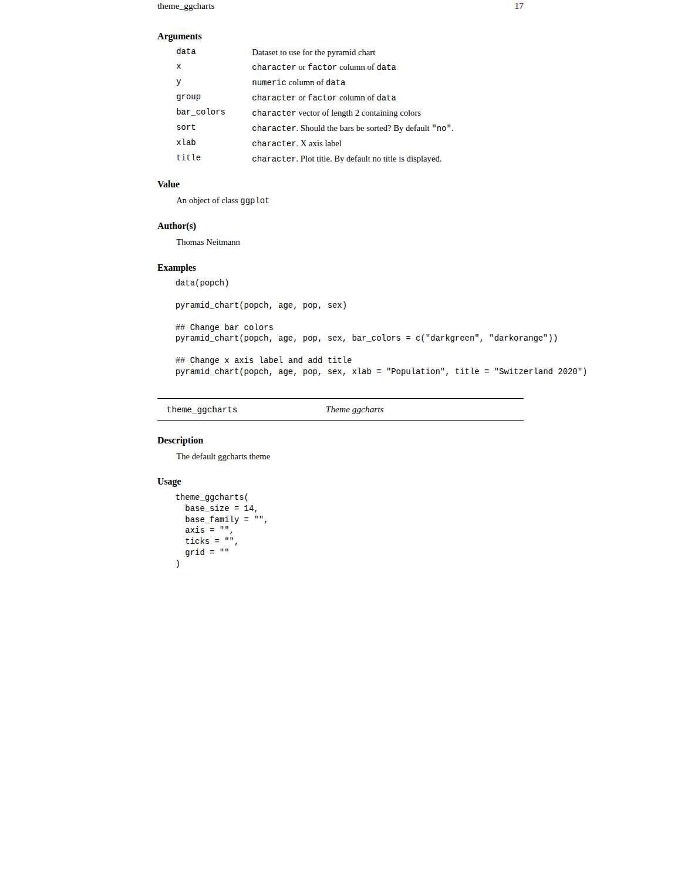theme_ggcharts
17
Arguments
data
Dataset to use for the pyramid chart
x
character or factor column of data
y
numeric column of data
group
character or factor column of data
bar_colors
character vector of length 2 containing colors
sort
character. Should the bars be sorted? By default "no".
xlab
character. X axis label
title
character. Plot title. By default no title is displayed.
Value
An object of class ggplot
Author(s)
Thomas Neitmann
Examples
data(popch)

pyramid_chart(popch, age, pop, sex)

## Change bar colors
pyramid_chart(popch, age, pop, sex, bar_colors = c("darkgreen", "darkorange"))

## Change x axis label and add title
pyramid_chart(popch, age, pop, sex, xlab = "Population", title = "Switzerland 2020")
theme_ggcharts Theme ggcharts
Description
The default ggcharts theme
Usage
theme_ggcharts(
  base_size = 14,
  base_family = "",
  axis = "",
  ticks = "",
  grid = ""
)